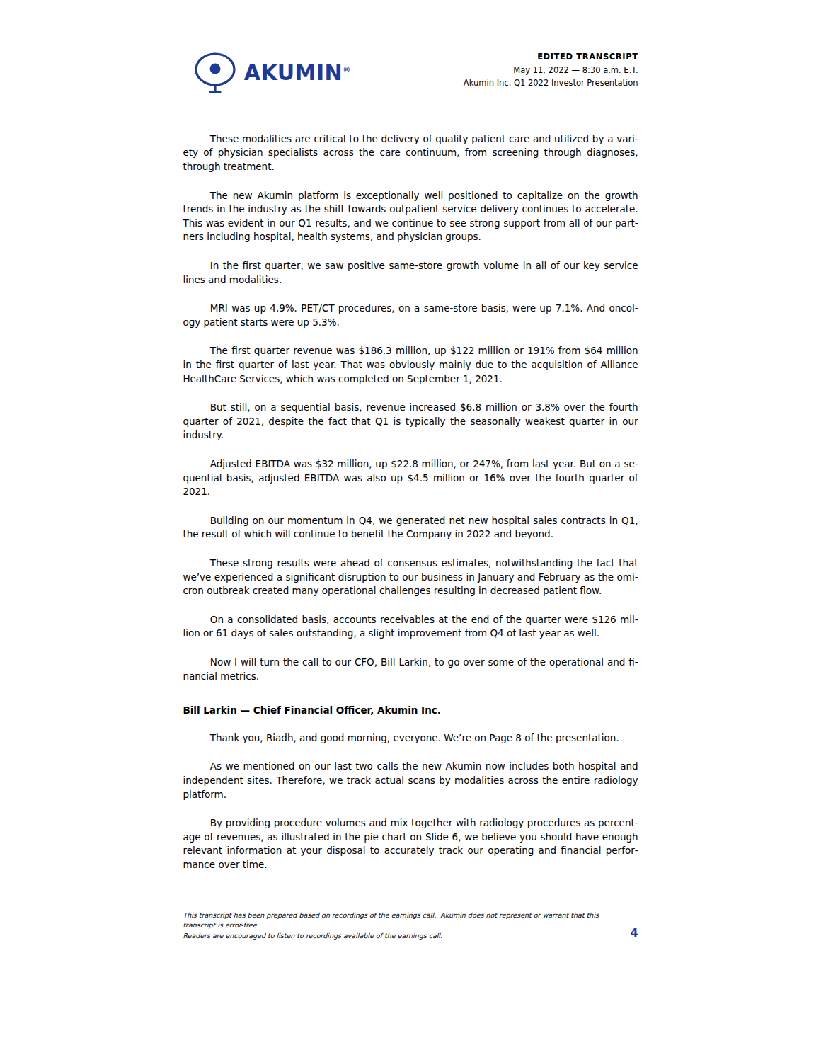AKUMIN®
EDITED TRANSCRIPT
May 11, 2022 — 8:30 a.m. E.T.
Akumin Inc. Q1 2022 Investor Presentation
These modalities are critical to the delivery of quality patient care and utilized by a variety of physician specialists across the care continuum, from screening through diagnoses, through treatment.
The new Akumin platform is exceptionally well positioned to capitalize on the growth trends in the industry as the shift towards outpatient service delivery continues to accelerate. This was evident in our Q1 results, and we continue to see strong support from all of our partners including hospital, health systems, and physician groups.
In the first quarter, we saw positive same-store growth volume in all of our key service lines and modalities.
MRI was up 4.9%. PET/CT procedures, on a same-store basis, were up 7.1%. And oncology patient starts were up 5.3%.
The first quarter revenue was $186.3 million, up $122 million or 191% from $64 million in the first quarter of last year. That was obviously mainly due to the acquisition of Alliance HealthCare Services, which was completed on September 1, 2021.
But still, on a sequential basis, revenue increased $6.8 million or 3.8% over the fourth quarter of 2021, despite the fact that Q1 is typically the seasonally weakest quarter in our industry.
Adjusted EBITDA was $32 million, up $22.8 million, or 247%, from last year. But on a sequential basis, adjusted EBITDA was also up $4.5 million or 16% over the fourth quarter of 2021.
Building on our momentum in Q4, we generated net new hospital sales contracts in Q1, the result of which will continue to benefit the Company in 2022 and beyond.
These strong results were ahead of consensus estimates, notwithstanding the fact that we’ve experienced a significant disruption to our business in January and February as the omicron outbreak created many operational challenges resulting in decreased patient flow.
On a consolidated basis, accounts receivables at the end of the quarter were $126 million or 61 days of sales outstanding, a slight improvement from Q4 of last year as well.
Now I will turn the call to our CFO, Bill Larkin, to go over some of the operational and financial metrics.
Bill Larkin — Chief Financial Officer, Akumin Inc.
Thank you, Riadh, and good morning, everyone. We’re on Page 8 of the presentation.
As we mentioned on our last two calls the new Akumin now includes both hospital and independent sites. Therefore, we track actual scans by modalities across the entire radiology platform.
By providing procedure volumes and mix together with radiology procedures as percentage of revenues, as illustrated in the pie chart on Slide 6, we believe you should have enough relevant information at your disposal to accurately track our operating and financial performance over time.
This transcript has been prepared based on recordings of the earnings call. Akumin does not represent or warrant that this transcript is error-free.
Readers are encouraged to listen to recordings available of the earnings call.
4